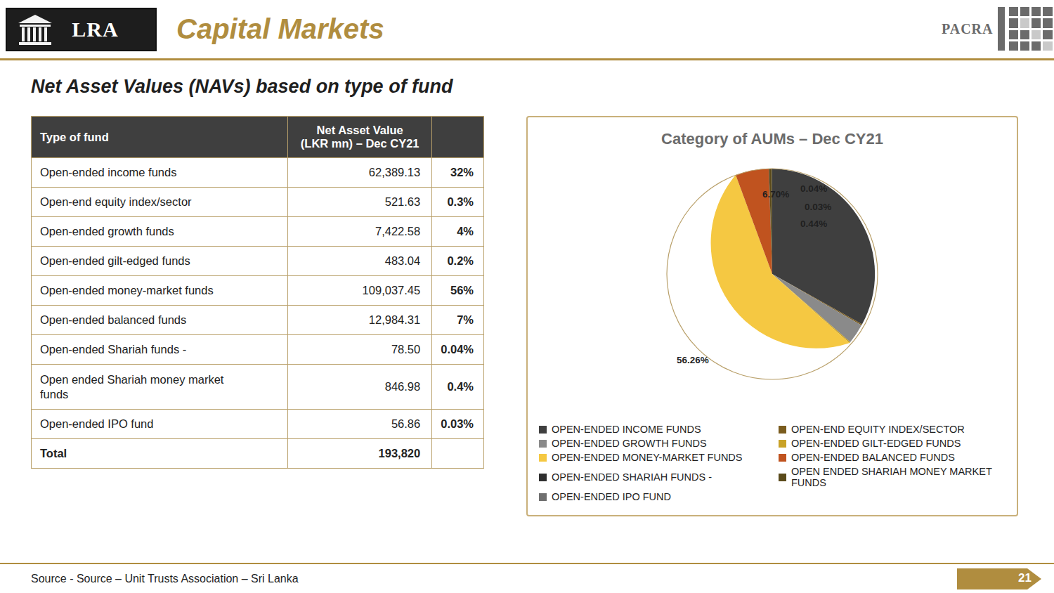LRA
Capital Markets
PACRA
Net Asset Values (NAVs) based on type of fund
| Type of fund | Net Asset Value (LKR mn) – Dec CY21 | |
| --- | --- | --- |
| Open-ended income funds | 62,389.13 | 32% |
| Open-end equity index/sector | 521.63 | 0.3% |
| Open-ended growth funds | 7,422.58 | 4% |
| Open-ended gilt-edged funds | 483.04 | 0.2% |
| Open-ended money-market funds | 109,037.45 | 56% |
| Open-ended balanced funds | 12,984.31 | 7% |
| Open-ended Shariah funds - | 78.50 | 0.04% |
| Open ended Shariah money market funds | 846.98 | 0.4% |
| Open-ended IPO fund | 56.86 | 0.03% |
| Total | 193,820 | |
Category of AUMs – Dec CY21
6.70% 0.04% 0.03% 0.44% 32.19% 0.27% 3.83% 0.25% 56.26%
OPEN-ENDED INCOME FUNDS
OPEN-END EQUITY INDEX/SECTOR
OPEN-ENDED GROWTH FUNDS
OPEN-ENDED GILT-EDGED FUNDS
OPEN-ENDED MONEY-MARKET FUNDS
OPEN-ENDED BALANCED FUNDS
OPEN-ENDED SHARIAH FUNDS -
OPEN ENDED SHARIAH MONEY MARKET FUNDS
OPEN-ENDED IPO FUND
Source - Source – Unit Trusts Association – Sri Lanka
21